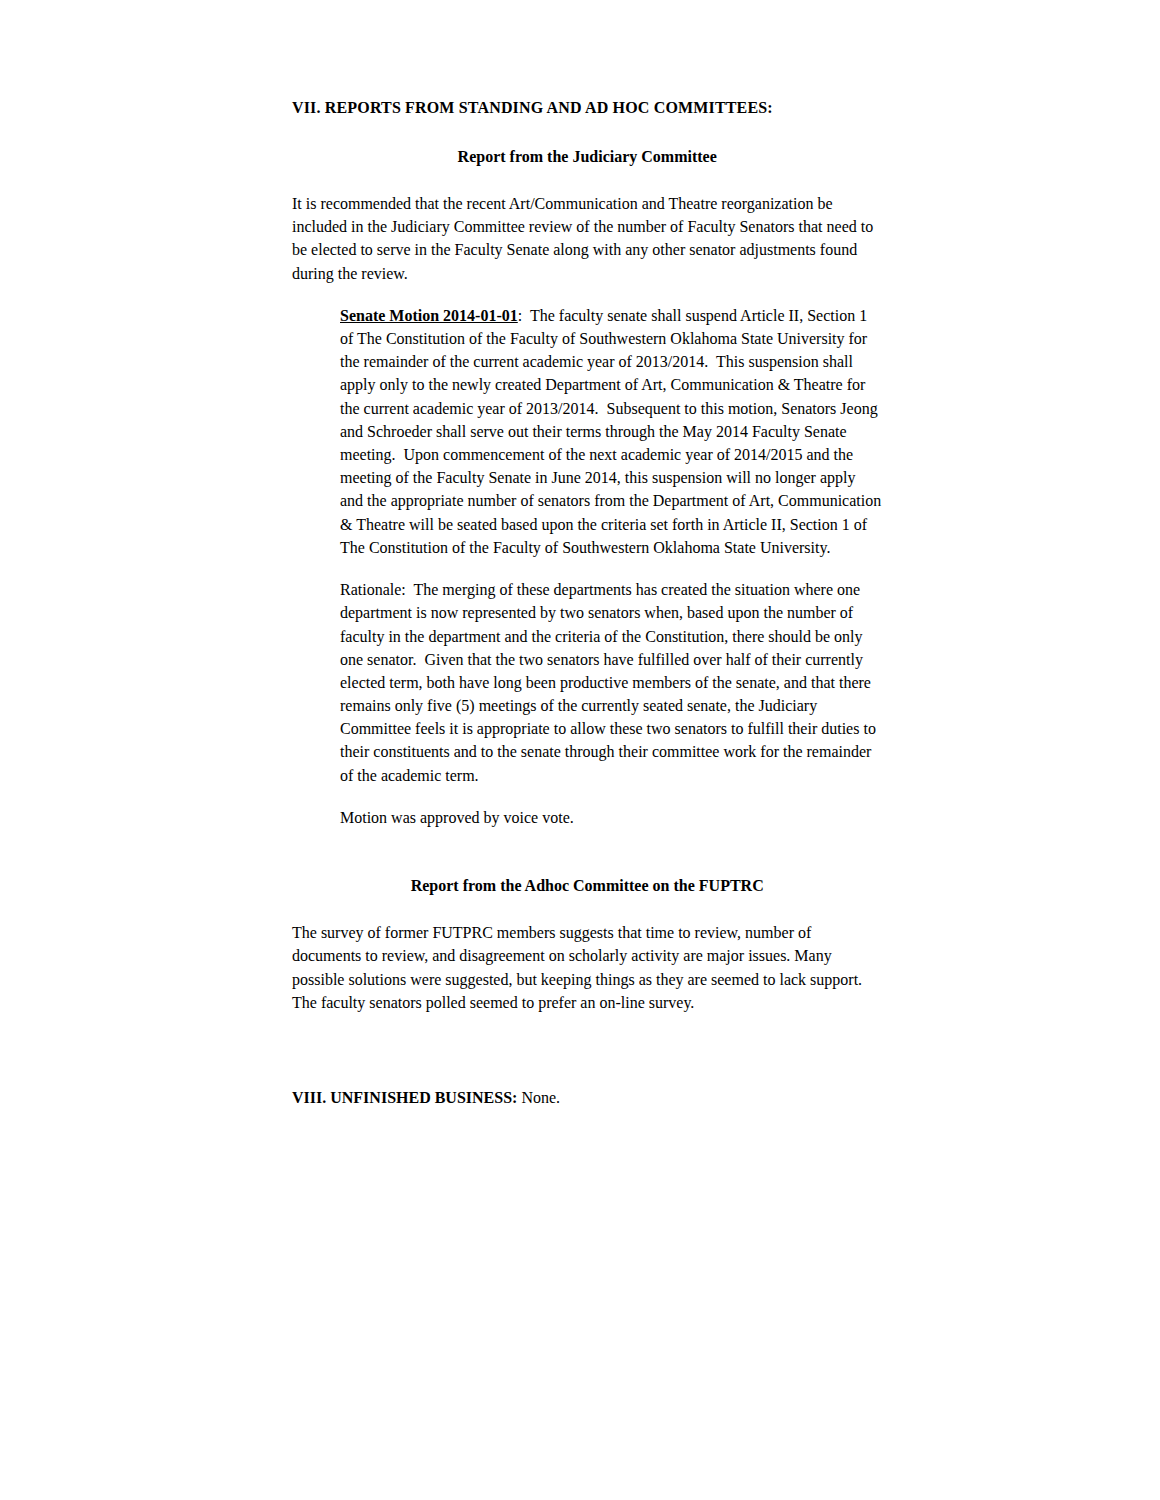VII. REPORTS FROM STANDING AND AD HOC COMMITTEES:
Report from the Judiciary Committee
It is recommended that the recent Art/Communication and Theatre reorganization be included in the Judiciary Committee review of the number of Faculty Senators that need to be elected to serve in the Faculty Senate along with any other senator adjustments found during the review.
Senate Motion 2014-01-01: The faculty senate shall suspend Article II, Section 1 of The Constitution of the Faculty of Southwestern Oklahoma State University for the remainder of the current academic year of 2013/2014. This suspension shall apply only to the newly created Department of Art, Communication & Theatre for the current academic year of 2013/2014. Subsequent to this motion, Senators Jeong and Schroeder shall serve out their terms through the May 2014 Faculty Senate meeting. Upon commencement of the next academic year of 2014/2015 and the meeting of the Faculty Senate in June 2014, this suspension will no longer apply and the appropriate number of senators from the Department of Art, Communication & Theatre will be seated based upon the criteria set forth in Article II, Section 1 of The Constitution of the Faculty of Southwestern Oklahoma State University.
Rationale: The merging of these departments has created the situation where one department is now represented by two senators when, based upon the number of faculty in the department and the criteria of the Constitution, there should be only one senator. Given that the two senators have fulfilled over half of their currently elected term, both have long been productive members of the senate, and that there remains only five (5) meetings of the currently seated senate, the Judiciary Committee feels it is appropriate to allow these two senators to fulfill their duties to their constituents and to the senate through their committee work for the remainder of the academic term.
Motion was approved by voice vote.
Report from the Adhoc Committee on the FUPTRC
The survey of former FUTPRC members suggests that time to review, number of documents to review, and disagreement on scholarly activity are major issues. Many possible solutions were suggested, but keeping things as they are seemed to lack support. The faculty senators polled seemed to prefer an on-line survey.
VIII. UNFINISHED BUSINESS: None.